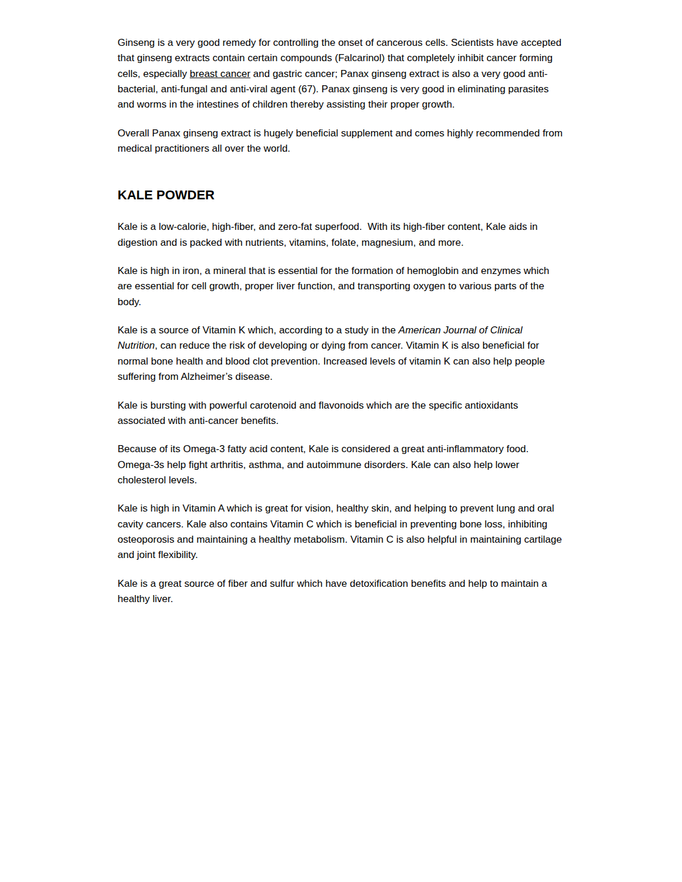Ginseng is a very good remedy for controlling the onset of cancerous cells. Scientists have accepted that ginseng extracts contain certain compounds (Falcarinol) that completely inhibit cancer forming cells, especially breast cancer and gastric cancer; Panax ginseng extract is also a very good anti-bacterial, anti-fungal and anti-viral agent (67). Panax ginseng is very good in eliminating parasites and worms in the intestines of children thereby assisting their proper growth.
Overall Panax ginseng extract is hugely beneficial supplement and comes highly recommended from medical practitioners all over the world.
KALE POWDER
Kale is a low-calorie, high-fiber, and zero-fat superfood. With its high-fiber content, Kale aids in digestion and is packed with nutrients, vitamins, folate, magnesium, and more.
Kale is high in iron, a mineral that is essential for the formation of hemoglobin and enzymes which are essential for cell growth, proper liver function, and transporting oxygen to various parts of the body.
Kale is a source of Vitamin K which, according to a study in the American Journal of Clinical Nutrition, can reduce the risk of developing or dying from cancer. Vitamin K is also beneficial for normal bone health and blood clot prevention. Increased levels of vitamin K can also help people suffering from Alzheimer’s disease.
Kale is bursting with powerful carotenoid and flavonoids which are the specific antioxidants associated with anti-cancer benefits.
Because of its Omega-3 fatty acid content, Kale is considered a great anti-inflammatory food. Omega-3s help fight arthritis, asthma, and autoimmune disorders. Kale can also help lower cholesterol levels.
Kale is high in Vitamin A which is great for vision, healthy skin, and helping to prevent lung and oral cavity cancers. Kale also contains Vitamin C which is beneficial in preventing bone loss, inhibiting osteoporosis and maintaining a healthy metabolism. Vitamin C is also helpful in maintaining cartilage and joint flexibility.
Kale is a great source of fiber and sulfur which have detoxification benefits and help to maintain a healthy liver.